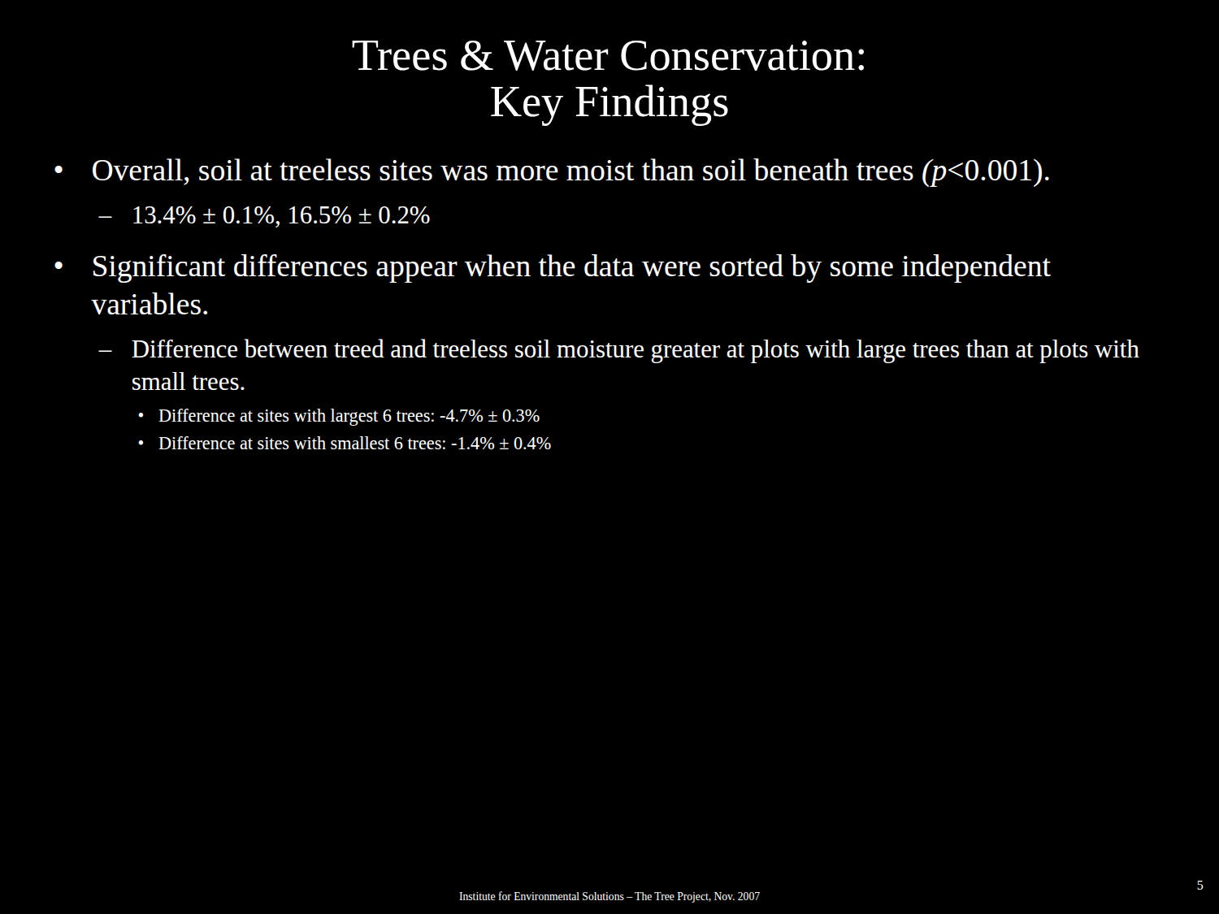Trees & Water Conservation:
Key Findings
Overall, soil at treeless sites was more moist than soil beneath trees (p<0.001).
13.4% ± 0.1%, 16.5% ± 0.2%
Significant differences appear when the data were sorted by some independent variables.
Difference between treed and treeless soil moisture greater at plots with large trees than at plots with small trees.
Difference at sites with largest 6 trees: -4.7% ± 0.3%
Difference at sites with smallest 6 trees: -1.4% ± 0.4%
Institute for Environmental Solutions – The Tree Project, Nov. 2007
5